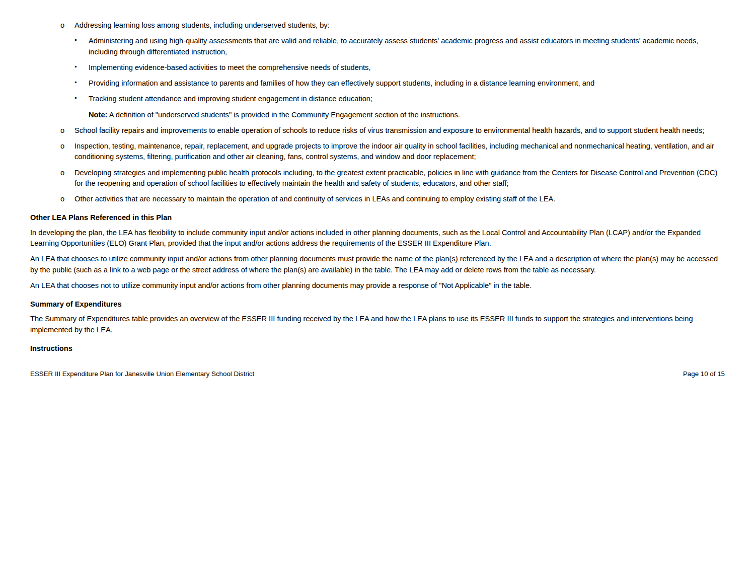Addressing learning loss among students, including underserved students, by:
Administering and using high-quality assessments that are valid and reliable, to accurately assess students' academic progress and assist educators in meeting students' academic needs, including through differentiated instruction,
Implementing evidence-based activities to meet the comprehensive needs of students,
Providing information and assistance to parents and families of how they can effectively support students, including in a distance learning environment, and
Tracking student attendance and improving student engagement in distance education;
Note: A definition of "underserved students" is provided in the Community Engagement section of the instructions.
School facility repairs and improvements to enable operation of schools to reduce risks of virus transmission and exposure to environmental health hazards, and to support student health needs;
Inspection, testing, maintenance, repair, replacement, and upgrade projects to improve the indoor air quality in school facilities, including mechanical and nonmechanical heating, ventilation, and air conditioning systems, filtering, purification and other air cleaning, fans, control systems, and window and door replacement;
Developing strategies and implementing public health protocols including, to the greatest extent practicable, policies in line with guidance from the Centers for Disease Control and Prevention (CDC) for the reopening and operation of school facilities to effectively maintain the health and safety of students, educators, and other staff;
Other activities that are necessary to maintain the operation of and continuity of services in LEAs and continuing to employ existing staff of the LEA.
Other LEA Plans Referenced in this Plan
In developing the plan, the LEA has flexibility to include community input and/or actions included in other planning documents, such as the Local Control and Accountability Plan (LCAP) and/or the Expanded Learning Opportunities (ELO) Grant Plan, provided that the input and/or actions address the requirements of the ESSER III Expenditure Plan.
An LEA that chooses to utilize community input and/or actions from other planning documents must provide the name of the plan(s) referenced by the LEA and a description of where the plan(s) may be accessed by the public (such as a link to a web page or the street address of where the plan(s) are available) in the table. The LEA may add or delete rows from the table as necessary.
An LEA that chooses not to utilize community input and/or actions from other planning documents may provide a response of "Not Applicable" in the table.
Summary of Expenditures
The Summary of Expenditures table provides an overview of the ESSER III funding received by the LEA and how the LEA plans to use its ESSER III funds to support the strategies and interventions being implemented by the LEA.
Instructions
ESSER III Expenditure Plan for Janesville Union Elementary School District Page 10 of 15